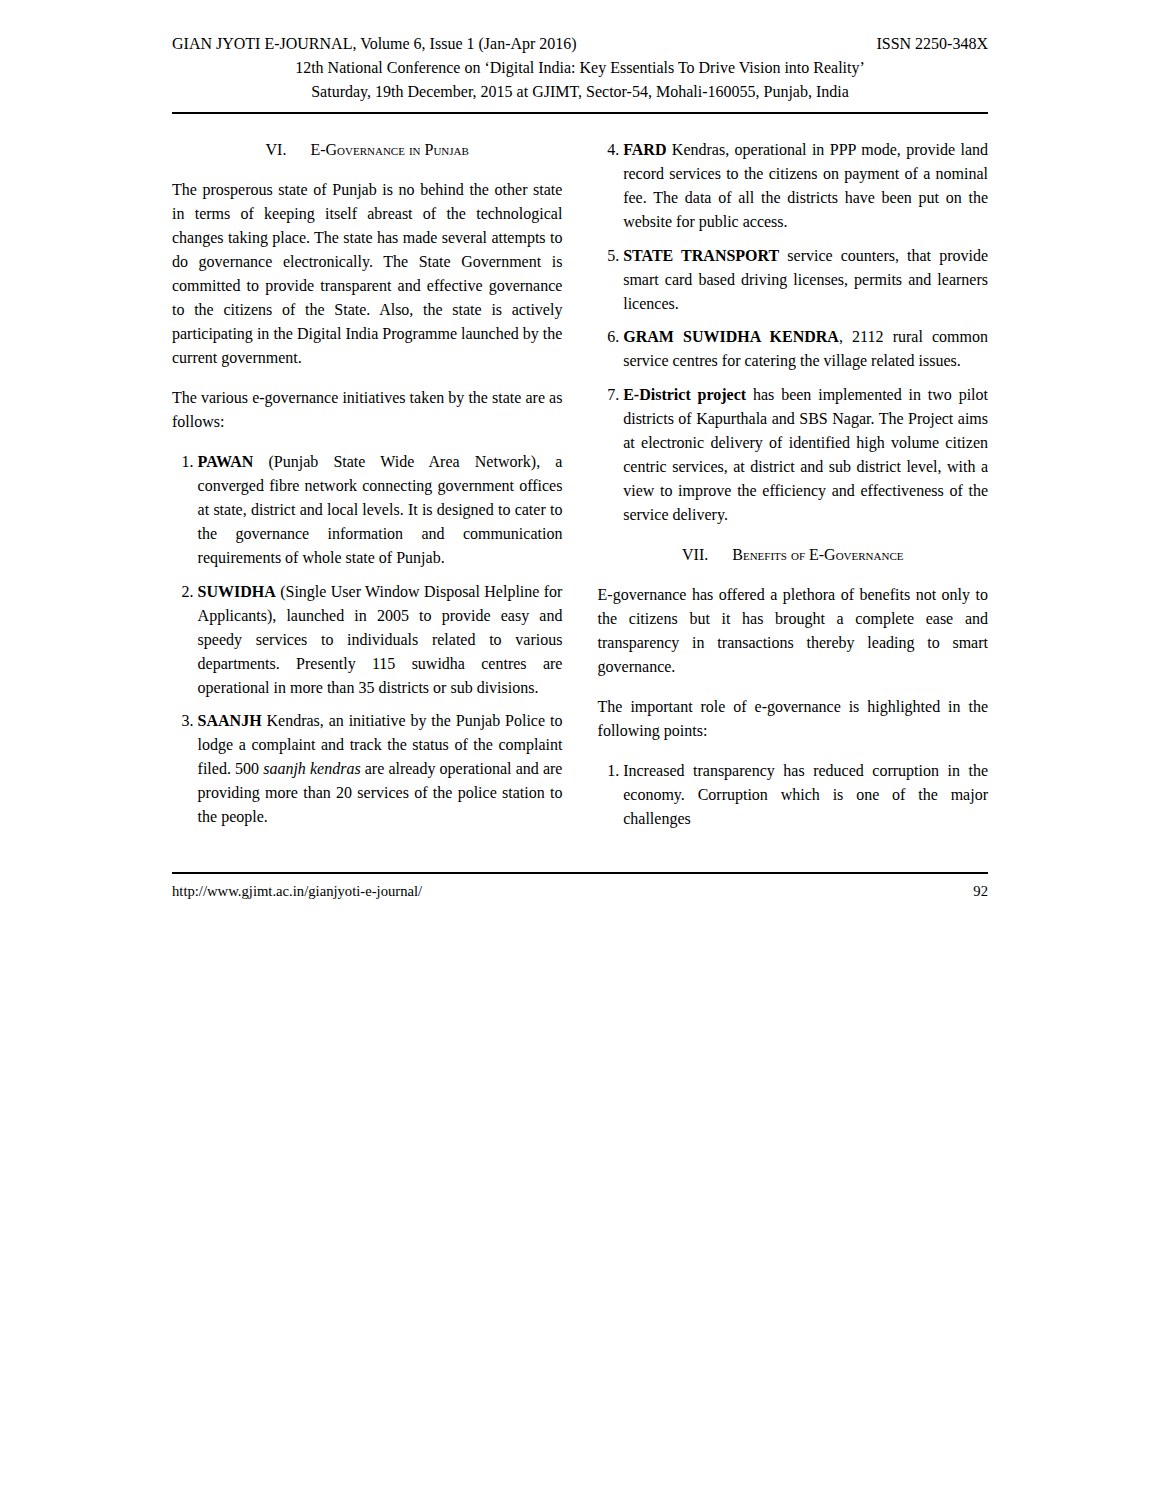GIAN JYOTI E-JOURNAL, Volume 6, Issue 1 (Jan-Apr 2016) ISSN 2250-348X
12th National Conference on ‘Digital India: Key Essentials To Drive Vision into Reality’
Saturday, 19th December, 2015 at GJIMT, Sector-54, Mohali-160055, Punjab, India
VI. E-Governance in Punjab
The prosperous state of Punjab is no behind the other state in terms of keeping itself abreast of the technological changes taking place. The state has made several attempts to do governance electronically. The State Government is committed to provide transparent and effective governance to the citizens of the State. Also, the state is actively participating in the Digital India Programme launched by the current government.
The various e-governance initiatives taken by the state are as follows:
PAWAN (Punjab State Wide Area Network), a converged fibre network connecting government offices at state, district and local levels. It is designed to cater to the governance information and communication requirements of whole state of Punjab.
SUWIDHA (Single User Window Disposal Helpline for Applicants), launched in 2005 to provide easy and speedy services to individuals related to various departments. Presently 115 suwidha centres are operational in more than 35 districts or sub divisions.
SAANJH Kendras, an initiative by the Punjab Police to lodge a complaint and track the status of the complaint filed. 500 saanjh kendras are already operational and are providing more than 20 services of the police station to the people.
FARD Kendras, operational in PPP mode, provide land record services to the citizens on payment of a nominal fee. The data of all the districts have been put on the website for public access.
STATE TRANSPORT service counters, that provide smart card based driving licenses, permits and learners licences.
GRAM SUWIDHA KENDRA, 2112 rural common service centres for catering the village related issues.
E-District project has been implemented in two pilot districts of Kapurthala and SBS Nagar. The Project aims at electronic delivery of identified high volume citizen centric services, at district and sub district level, with a view to improve the efficiency and effectiveness of the service delivery.
VII. Benefits of E-Governance
E-governance has offered a plethora of benefits not only to the citizens but it has brought a complete ease and transparency in transactions thereby leading to smart governance.
The important role of e-governance is highlighted in the following points:
Increased transparency has reduced corruption in the economy. Corruption which is one of the major challenges
http://www.gjimt.ac.in/gianjyoti-e-journal/ 92